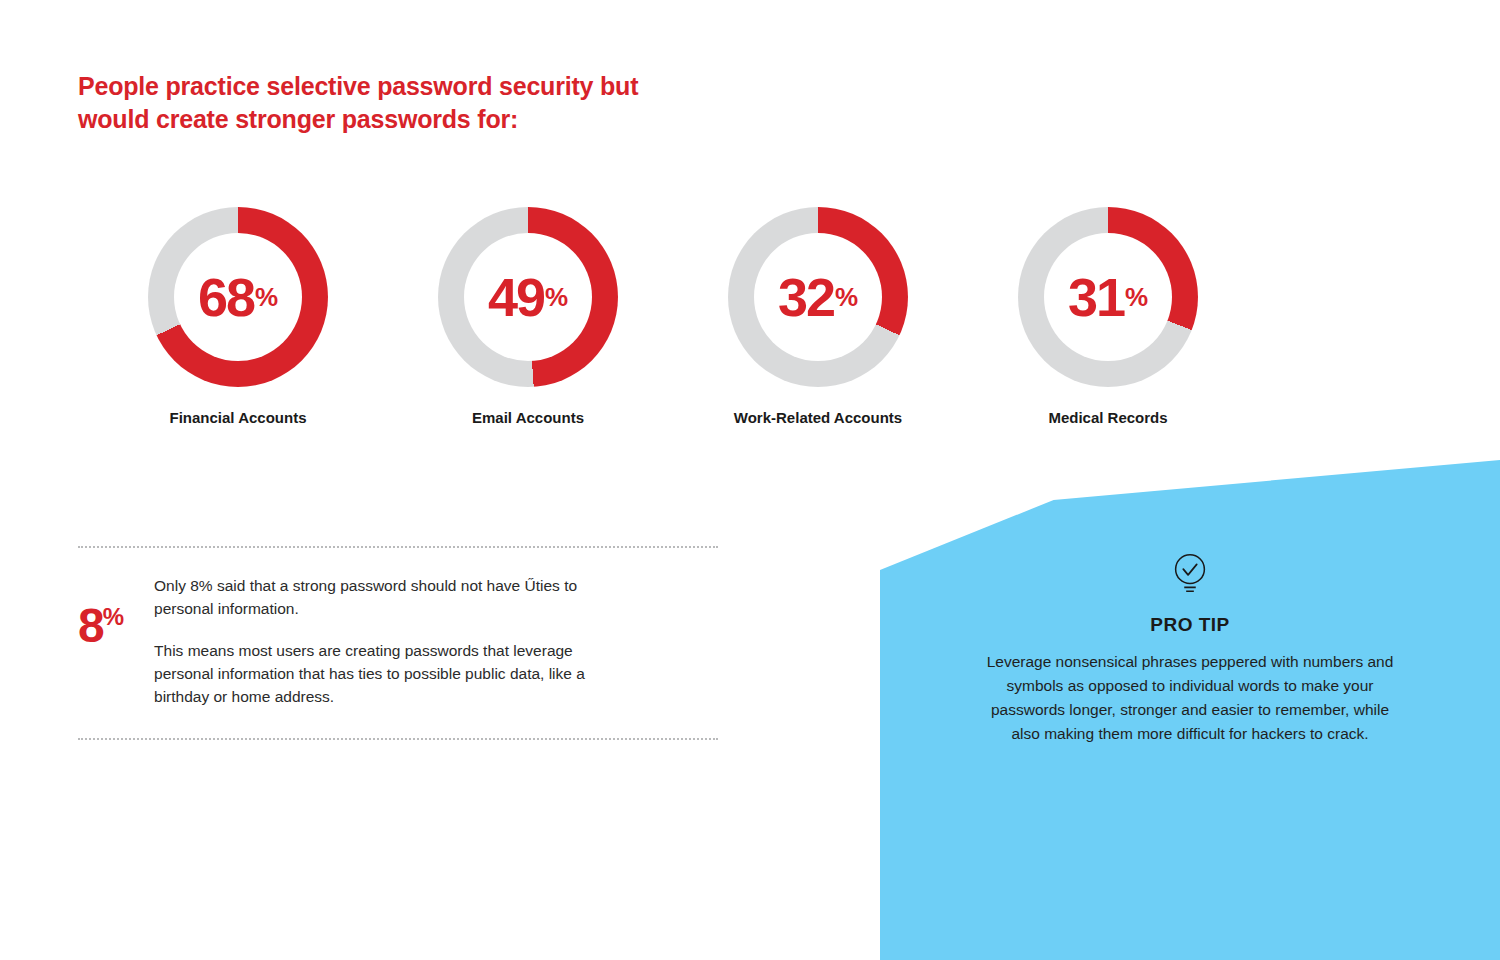People practice selective password security but would create stronger passwords for:
68%
Financial Accounts
49%
Email Accounts
32%
Work-Related Accounts
31%
Medical Records
8%
Only 8% said that a strong password should not have Űties to personal information.
This means most users are creating passwords that leverage personal information that has ties to possible public data, like a birthday or home address.
PRO TIP
Leverage nonsensical phrases peppered with numbers and symbols as opposed to individual words to make your passwords longer, stronger and easier to remember, while also making them more difficult for hackers to crack.